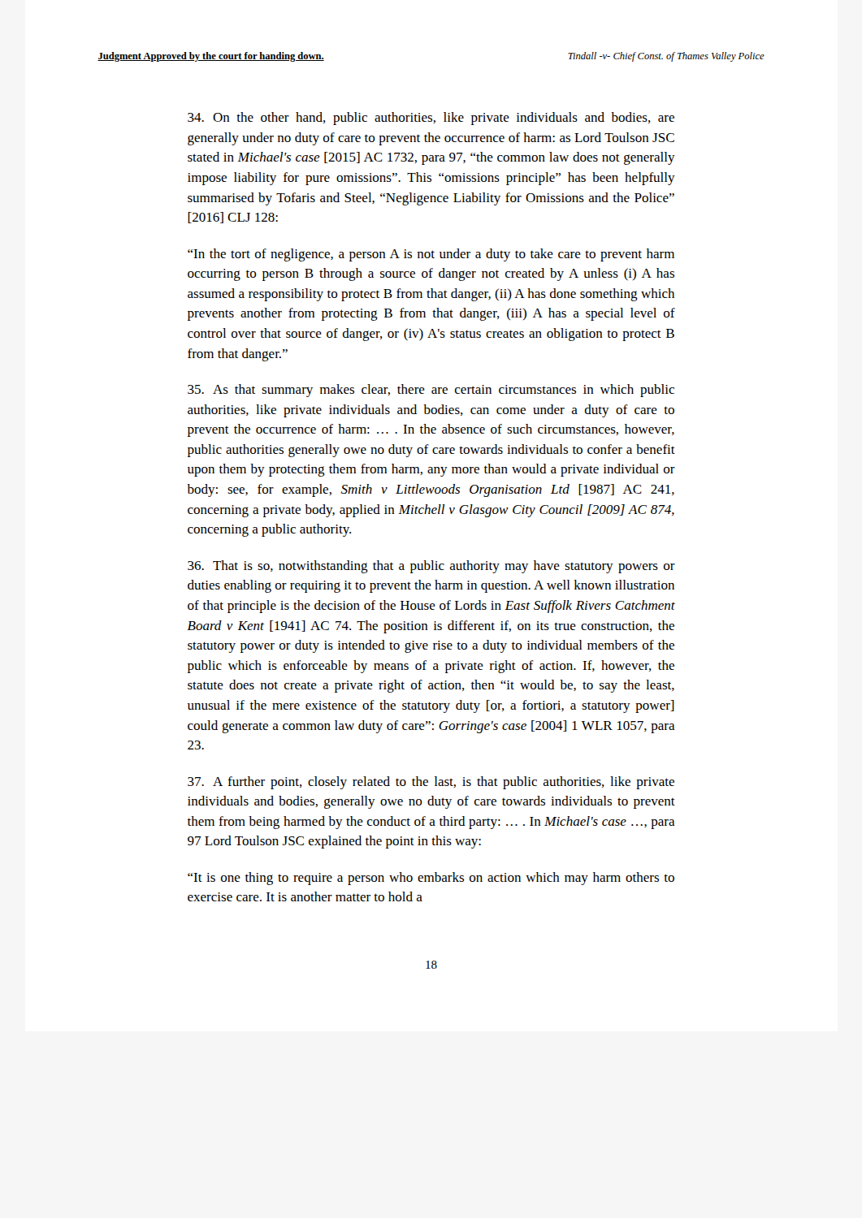Judgment Approved by the court for handing down. Tindall -v- Chief Const. of Thames Valley Police
34. On the other hand, public authorities, like private individuals and bodies, are generally under no duty of care to prevent the occurrence of harm: as Lord Toulson JSC stated in Michael's case [2015] AC 1732, para 97, “the common law does not generally impose liability for pure omissions”. This “omissions principle” has been helpfully summarised by Tofaris and Steel, “Negligence Liability for Omissions and the Police” [2016] CLJ 128:
“In the tort of negligence, a person A is not under a duty to take care to prevent harm occurring to person B through a source of danger not created by A unless (i) A has assumed a responsibility to protect B from that danger, (ii) A has done something which prevents another from protecting B from that danger, (iii) A has a special level of control over that source of danger, or (iv) A's status creates an obligation to protect B from that danger.”
35. As that summary makes clear, there are certain circumstances in which public authorities, like private individuals and bodies, can come under a duty of care to prevent the occurrence of harm: … . In the absence of such circumstances, however, public authorities generally owe no duty of care towards individuals to confer a benefit upon them by protecting them from harm, any more than would a private individual or body: see, for example, Smith v Littlewoods Organisation Ltd [1987] AC 241, concerning a private body, applied in Mitchell v Glasgow City Council [2009] AC 874, concerning a public authority.
36. That is so, notwithstanding that a public authority may have statutory powers or duties enabling or requiring it to prevent the harm in question. A well known illustration of that principle is the decision of the House of Lords in East Suffolk Rivers Catchment Board v Kent [1941] AC 74. The position is different if, on its true construction, the statutory power or duty is intended to give rise to a duty to individual members of the public which is enforceable by means of a private right of action. If, however, the statute does not create a private right of action, then “it would be, to say the least, unusual if the mere existence of the statutory duty [or, a fortiori, a statutory power] could generate a common law duty of care”: Gorringe's case [2004] 1 WLR 1057, para 23.
37. A further point, closely related to the last, is that public authorities, like private individuals and bodies, generally owe no duty of care towards individuals to prevent them from being harmed by the conduct of a third party: … . In Michael's case …, para 97 Lord Toulson JSC explained the point in this way:
“It is one thing to require a person who embarks on action which may harm others to exercise care. It is another matter to hold a
18